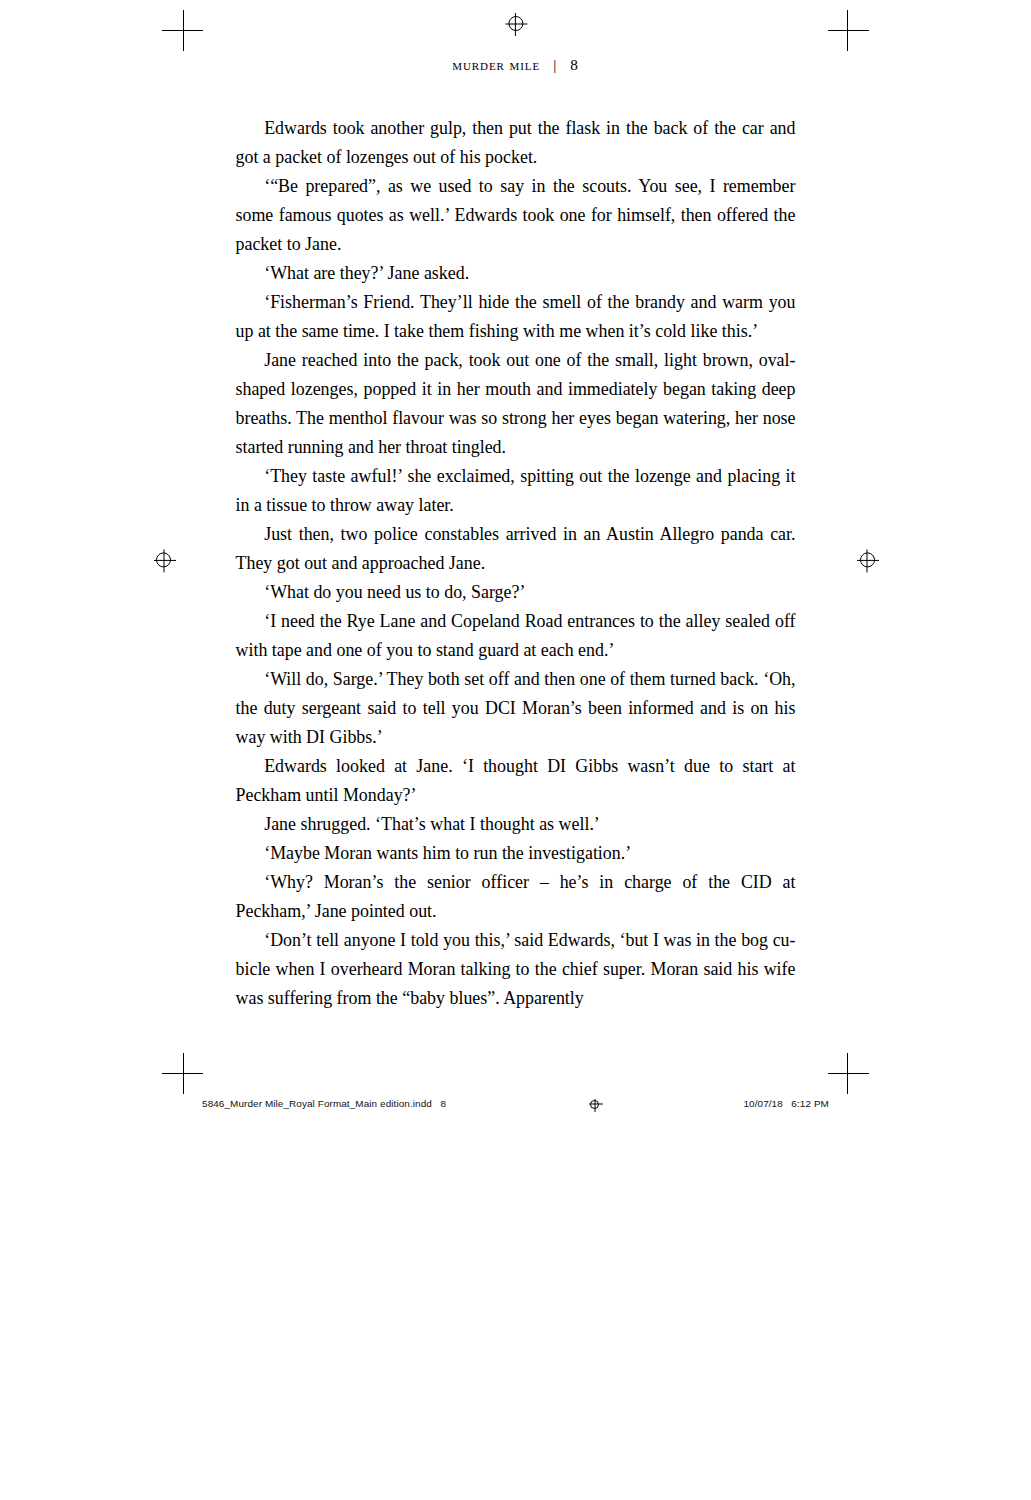murder mile | 8
Edwards took another gulp, then put the flask in the back of the car and got a packet of lozenges out of his pocket.
‘“Be prepared”, as we used to say in the scouts. You see, I remember some famous quotes as well.’ Edwards took one for himself, then offered the packet to Jane.
‘What are they?’ Jane asked.
‘Fisherman’s Friend. They’ll hide the smell of the brandy and warm you up at the same time. I take them fishing with me when it’s cold like this.’
Jane reached into the pack, took out one of the small, light brown, oval-shaped lozenges, popped it in her mouth and immediately began taking deep breaths. The menthol flavour was so strong her eyes began watering, her nose started running and her throat tingled.
‘They taste awful!’ she exclaimed, spitting out the lozenge and placing it in a tissue to throw away later.
Just then, two police constables arrived in an Austin Allegro panda car. They got out and approached Jane.
‘What do you need us to do, Sarge?’
‘I need the Rye Lane and Copeland Road entrances to the alley sealed off with tape and one of you to stand guard at each end.’
‘Will do, Sarge.’ They both set off and then one of them turned back. ‘Oh, the duty sergeant said to tell you DCI Moran’s been informed and is on his way with DI Gibbs.’
Edwards looked at Jane. ‘I thought DI Gibbs wasn’t due to start at Peckham until Monday?’
Jane shrugged. ‘That’s what I thought as well.’
‘Maybe Moran wants him to run the investigation.’
‘Why? Moran’s the senior officer – he’s in charge of the CID at Peckham,’ Jane pointed out.
‘Don’t tell anyone I told you this,’ said Edwards, ‘but I was in the bog cubicle when I overheard Moran talking to the chief super. Moran said his wife was suffering from the “baby blues”. Apparently
5846_Murder Mile_Royal Format_Main edition.indd 8 10/07/18 6:12 PM